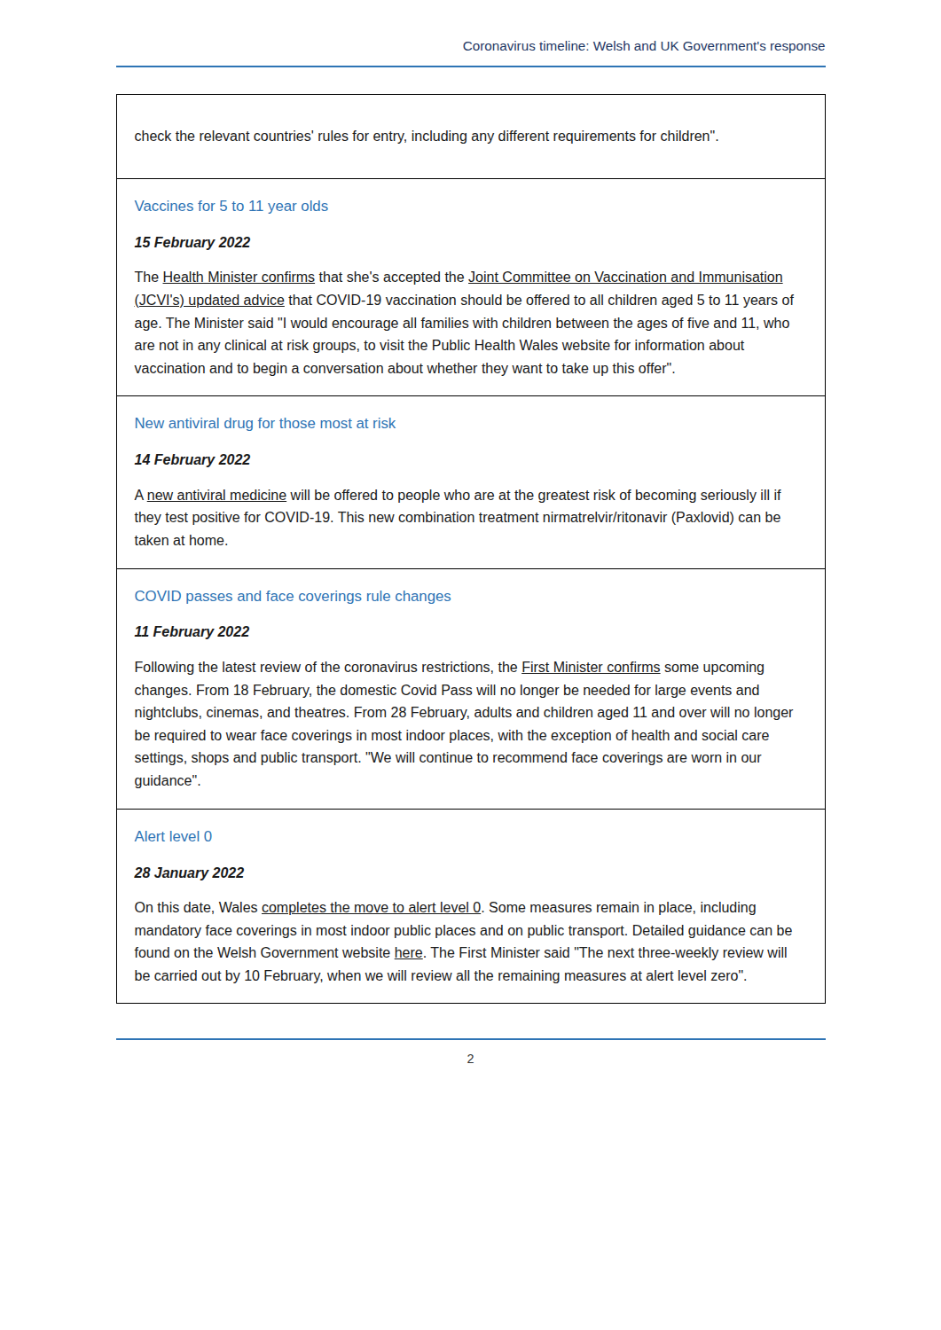Coronavirus timeline: Welsh and UK Government's response
check the relevant countries' rules for entry, including any different requirements for children".
Vaccines for 5 to 11 year olds
15 February 2022
The Health Minister confirms that she's accepted the Joint Committee on Vaccination and Immunisation (JCVI's) updated advice that COVID-19 vaccination should be offered to all children aged 5 to 11 years of age. The Minister said "I would encourage all families with children between the ages of five and 11, who are not in any clinical at risk groups, to visit the Public Health Wales website for information about vaccination and to begin a conversation about whether they want to take up this offer".
New antiviral drug for those most at risk
14 February 2022
A new antiviral medicine will be offered to people who are at the greatest risk of becoming seriously ill if they test positive for COVID-19. This new combination treatment nirmatrelvir/ritonavir (Paxlovid) can be taken at home.
COVID passes and face coverings rule changes
11 February 2022
Following the latest review of the coronavirus restrictions, the First Minister confirms some upcoming changes. From 18 February, the domestic Covid Pass will no longer be needed for large events and nightclubs, cinemas, and theatres. From 28 February, adults and children aged 11 and over will no longer be required to wear face coverings in most indoor places, with the exception of health and social care settings, shops and public transport. "We will continue to recommend face coverings are worn in our guidance".
Alert level 0
28 January 2022
On this date, Wales completes the move to alert level 0. Some measures remain in place, including mandatory face coverings in most indoor public places and on public transport. Detailed guidance can be found on the Welsh Government website here. The First Minister said "The next three-weekly review will be carried out by 10 February, when we will review all the remaining measures at alert level zero".
2